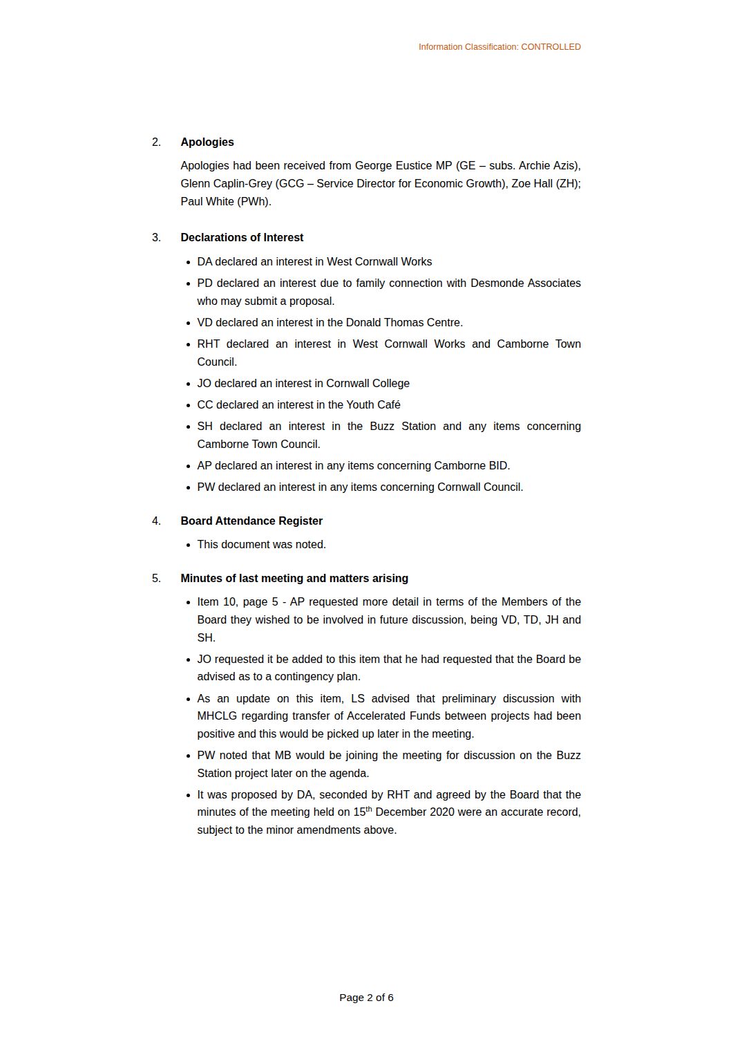Information Classification: CONTROLLED
2.
Apologies
Apologies had been received from George Eustice MP (GE – subs. Archie Azis), Glenn Caplin-Grey (GCG – Service Director for Economic Growth), Zoe Hall (ZH); Paul White (PWh).
3.
Declarations of Interest
DA declared an interest in West Cornwall Works
PD declared an interest due to family connection with Desmonde Associates who may submit a proposal.
VD declared an interest in the Donald Thomas Centre.
RHT declared an interest in West Cornwall Works and Camborne Town Council.
JO declared an interest in Cornwall College
CC declared an interest in the Youth Café
SH declared an interest in the Buzz Station and any items concerning Camborne Town Council.
AP declared an interest in any items concerning Camborne BID.
PW declared an interest in any items concerning Cornwall Council.
4.
Board Attendance Register
This document was noted.
5.
Minutes of last meeting and matters arising
Item 10, page 5 - AP requested more detail in terms of the Members of the Board they wished to be involved in future discussion, being VD, TD, JH and SH.
JO requested it be added to this item that he had requested that the Board be advised as to a contingency plan.
As an update on this item, LS advised that preliminary discussion with MHCLG regarding transfer of Accelerated Funds between projects had been positive and this would be picked up later in the meeting.
PW noted that MB would be joining the meeting for discussion on the Buzz Station project later on the agenda.
It was proposed by DA, seconded by RHT and agreed by the Board that the minutes of the meeting held on 15th December 2020 were an accurate record, subject to the minor amendments above.
Page 2 of 6